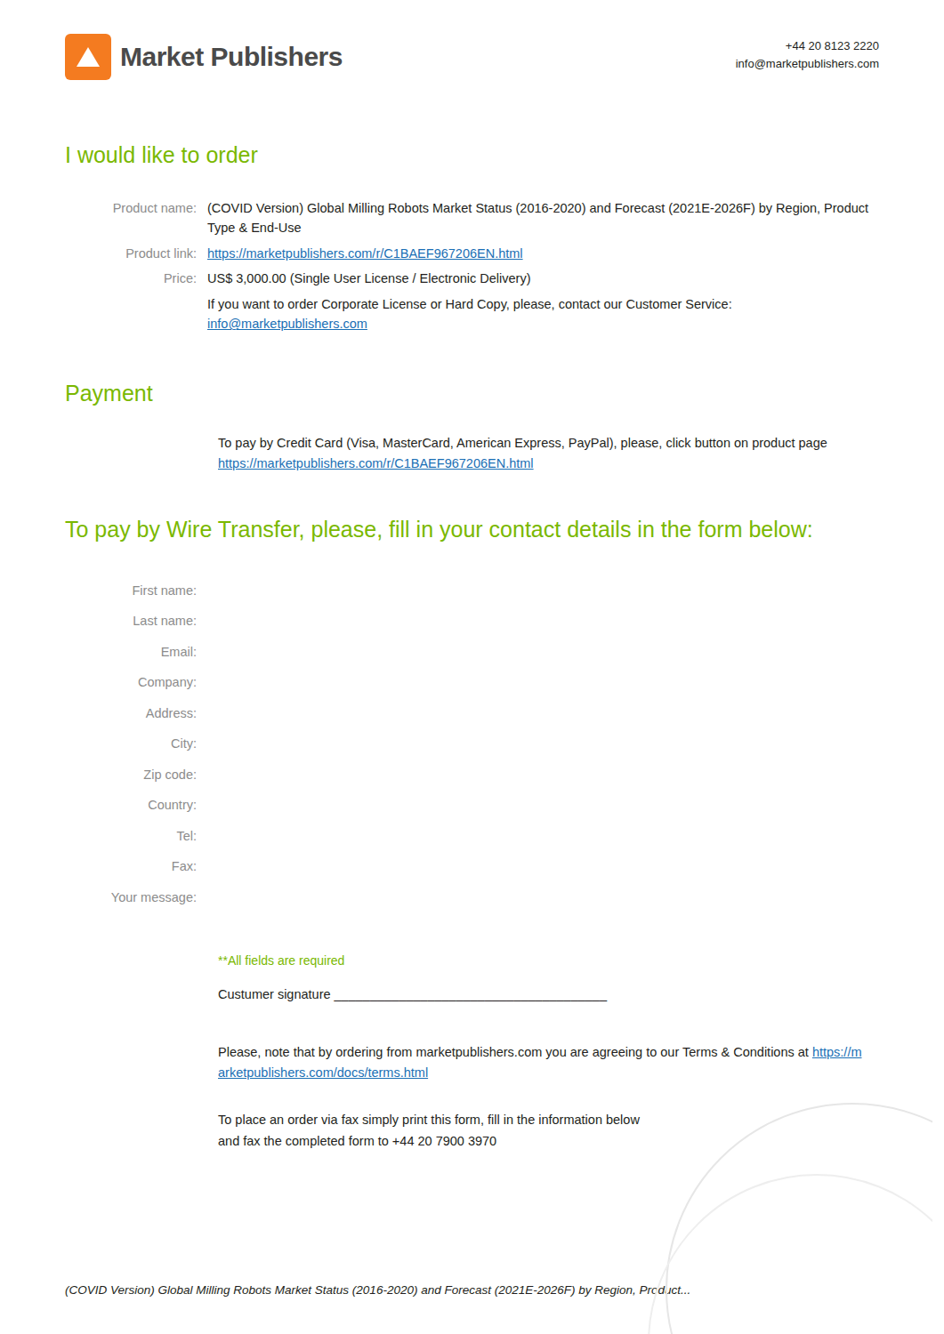Market Publishers
+44 20 8123 2220
info@marketpublishers.com
I would like to order
| Product name: | (COVID Version) Global Milling Robots Market Status (2016-2020) and Forecast (2021E-2026F) by Region, Product Type & End-Use |
| Product link: | https://marketpublishers.com/r/C1BAEF967206EN.html |
| Price: | US$ 3,000.00 (Single User License / Electronic Delivery) |
| | If you want to order Corporate License or Hard Copy, please, contact our Customer Service: info@marketpublishers.com |
Payment
To pay by Credit Card (Visa, MasterCard, American Express, PayPal), please, click button on product page https://marketpublishers.com/r/C1BAEF967206EN.html
To pay by Wire Transfer, please, fill in your contact details in the form below:
| First name: | |
| Last name: | |
| Email: | |
| Company: | |
| Address: | |
| City: | |
| Zip code: | |
| Country: | |
| Tel: | |
| Fax: | |
| Your message: | |
**All fields are required
Custumer signature ______________________________________
Please, note that by ordering from marketpublishers.com you are agreeing to our Terms & Conditions at https://marketpublishers.com/docs/terms.html
To place an order via fax simply print this form, fill in the information below
and fax the completed form to +44 20 7900 3970
(COVID Version) Global Milling Robots Market Status (2016-2020) and Forecast (2021E-2026F) by Region, Product...